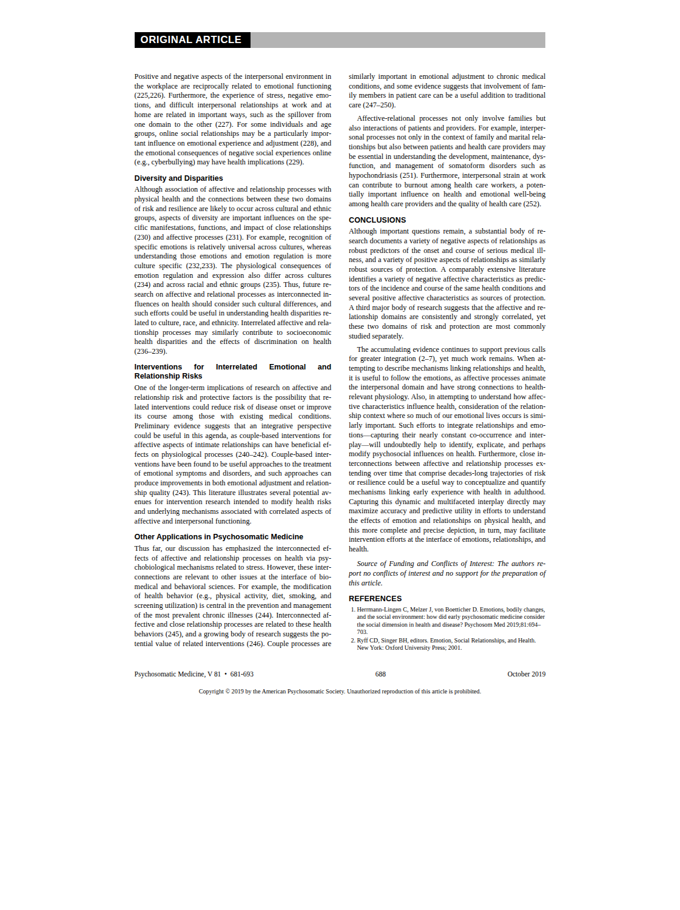ORIGINAL ARTICLE
Positive and negative aspects of the interpersonal environment in the workplace are reciprocally related to emotional functioning (225,226). Furthermore, the experience of stress, negative emotions, and difficult interpersonal relationships at work and at home are related in important ways, such as the spillover from one domain to the other (227). For some individuals and age groups, online social relationships may be a particularly important influence on emotional experience and adjustment (228), and the emotional consequences of negative social experiences online (e.g., cyberbullying) may have health implications (229).
Diversity and Disparities
Although association of affective and relationship processes with physical health and the connections between these two domains of risk and resilience are likely to occur across cultural and ethnic groups, aspects of diversity are important influences on the specific manifestations, functions, and impact of close relationships (230) and affective processes (231). For example, recognition of specific emotions is relatively universal across cultures, whereas understanding those emotions and emotion regulation is more culture specific (232,233). The physiological consequences of emotion regulation and expression also differ across cultures (234) and across racial and ethnic groups (235). Thus, future research on affective and relational processes as interconnected influences on health should consider such cultural differences, and such efforts could be useful in understanding health disparities related to culture, race, and ethnicity. Interrelated affective and relationship processes may similarly contribute to socioeconomic health disparities and the effects of discrimination on health (236–239).
Interventions for Interrelated Emotional and Relationship Risks
One of the longer-term implications of research on affective and relationship risk and protective factors is the possibility that related interventions could reduce risk of disease onset or improve its course among those with existing medical conditions. Preliminary evidence suggests that an integrative perspective could be useful in this agenda, as couple-based interventions for affective aspects of intimate relationships can have beneficial effects on physiological processes (240–242). Couple-based interventions have been found to be useful approaches to the treatment of emotional symptoms and disorders, and such approaches can produce improvements in both emotional adjustment and relationship quality (243). This literature illustrates several potential avenues for intervention research intended to modify health risks and underlying mechanisms associated with correlated aspects of affective and interpersonal functioning.
Other Applications in Psychosomatic Medicine
Thus far, our discussion has emphasized the interconnected effects of affective and relationship processes on health via psychobiological mechanisms related to stress. However, these interconnections are relevant to other issues at the interface of biomedical and behavioral sciences. For example, the modification of health behavior (e.g., physical activity, diet, smoking, and screening utilization) is central in the prevention and management of the most prevalent chronic illnesses (244). Interconnected affective and close relationship processes are related to these health behaviors (245), and a growing body of research suggests the potential value of related interventions (246). Couple processes are similarly important in emotional adjustment to chronic medical conditions, and some evidence suggests that involvement of family members in patient care can be a useful addition to traditional care (247–250).
Affective-relational processes not only involve families but also interactions of patients and providers. For example, interpersonal processes not only in the context of family and marital relationships but also between patients and health care providers may be essential in understanding the development, maintenance, dysfunction, and management of somatoform disorders such as hypochondriasis (251). Furthermore, interpersonal strain at work can contribute to burnout among health care workers, a potentially important influence on health and emotional well-being among health care providers and the quality of health care (252).
Conclusions
Although important questions remain, a substantial body of research documents a variety of negative aspects of relationships as robust predictors of the onset and course of serious medical illness, and a variety of positive aspects of relationships as similarly robust sources of protection. A comparably extensive literature identifies a variety of negative affective characteristics as predictors of the incidence and course of the same health conditions and several positive affective characteristics as sources of protection. A third major body of research suggests that the affective and relationship domains are consistently and strongly correlated, yet these two domains of risk and protection are most commonly studied separately.
The accumulating evidence continues to support previous calls for greater integration (2–7), yet much work remains. When attempting to describe mechanisms linking relationships and health, it is useful to follow the emotions, as affective processes animate the interpersonal domain and have strong connections to health-relevant physiology. Also, in attempting to understand how affective characteristics influence health, consideration of the relationship context where so much of our emotional lives occurs is similarly important. Such efforts to integrate relationships and emotions—capturing their nearly constant co-occurrence and interplay—will undoubtedly help to identify, explicate, and perhaps modify psychosocial influences on health. Furthermore, close interconnections between affective and relationship processes extending over time that comprise decades-long trajectories of risk or resilience could be a useful way to conceptualize and quantify mechanisms linking early experience with health in adulthood. Capturing this dynamic and multifaceted interplay directly may maximize accuracy and predictive utility in efforts to understand the effects of emotion and relationships on physical health, and this more complete and precise depiction, in turn, may facilitate intervention efforts at the interface of emotions, relationships, and health.
Source of Funding and Conflicts of Interest: The authors report no conflicts of interest and no support for the preparation of this article.
References
Herrmann-Lingen C, Melzer J, von Boetticher D. Emotions, bodily changes, and the social environment: how did early psychosomatic medicine consider the social dimension in health and disease? Psychosom Med 2019;81:694–703.
Ryff CD, Singer BH, editors. Emotion, Social Relationships, and Health. New York: Oxford University Press; 2001.
Psychosomatic Medicine, V 81 • 681-693 688 October 2019
Copyright © 2019 by the American Psychosomatic Society. Unauthorized reproduction of this article is prohibited.